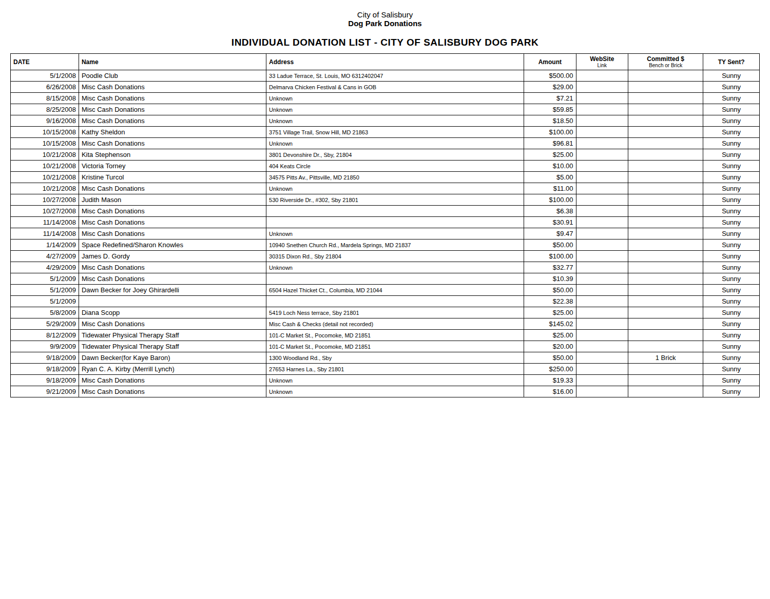City of Salisbury
Dog Park Donations
INDIVIDUAL DONATION LIST - CITY OF SALISBURY DOG PARK
| DATE | Name | Address | Amount | WebSite Link | Committed $ Bench or Brick | TY Sent? |
| --- | --- | --- | --- | --- | --- | --- |
| 5/1/2008 | Poodle Club | 33 Ladue Terrace, St. Louis, MO 6312402047 | $500.00 | | | Sunny |
| 6/26/2008 | Misc Cash Donations | Delmarva Chicken Festival & Cans in GOB | $29.00 | | | Sunny |
| 8/15/2008 | Misc Cash Donations | Unknown | $7.21 | | | Sunny |
| 8/25/2008 | Misc Cash Donations | Unknown | $59.85 | | | Sunny |
| 9/16/2008 | Misc Cash Donations | Unknown | $18.50 | | | Sunny |
| 10/15/2008 | Kathy Sheldon | 3751 Village Trail, Snow Hill, MD 21863 | $100.00 | | | Sunny |
| 10/15/2008 | Misc Cash Donations | Unknown | $96.81 | | | Sunny |
| 10/21/2008 | Kita Stephenson | 3801 Devonshire Dr., Sby, 21804 | $25.00 | | | Sunny |
| 10/21/2008 | Victoria Torney | 404 Keats Circle | $10.00 | | | Sunny |
| 10/21/2008 | Kristine Turcol | 34575 Pitts Av., Pittsville, MD 21850 | $5.00 | | | Sunny |
| 10/21/2008 | Misc Cash Donations | Unknown | $11.00 | | | Sunny |
| 10/27/2008 | Judith Mason | 530 Riverside Dr., #302, Sby 21801 | $100.00 | | | Sunny |
| 10/27/2008 | Misc Cash Donations | | $6.38 | | | Sunny |
| 11/14/2008 | Misc Cash Donations | | $30.91 | | | Sunny |
| 11/14/2008 | Misc Cash Donations | Unknown | $9.47 | | | Sunny |
| 1/14/2009 | Space Redefined/Sharon Knowles | 10940 Snethen Church Rd., Mardela Springs, MD 21837 | $50.00 | | | Sunny |
| 4/27/2009 | James D. Gordy | 30315 Dixon Rd., Sby 21804 | $100.00 | | | Sunny |
| 4/29/2009 | Misc Cash Donations | Unknown | $32.77 | | | Sunny |
| 5/1/2009 | Misc Cash Donations | | $10.39 | | | Sunny |
| 5/1/2009 | Dawn Becker for Joey Ghirardelli | 6504 Hazel Thicket Ct., Columbia, MD 21044 | $50.00 | | | Sunny |
| 5/1/2009 | | | $22.38 | | | Sunny |
| 5/8/2009 | Diana Scopp | 5419 Loch Ness terrace, Sby 21801 | $25.00 | | | Sunny |
| 5/29/2009 | Misc Cash Donations | Misc Cash & Checks (detail not recorded) | $145.02 | | | Sunny |
| 8/12/2009 | Tidewater Physical Therapy Staff | 101-C Market St., Pocomoke, MD 21851 | $25.00 | | | Sunny |
| 9/9/2009 | Tidewater Physical Therapy Staff | 101-C Market St., Pocomoke, MD 21851 | $20.00 | | | Sunny |
| 9/18/2009 | Dawn Becker(for Kaye Baron) | 1300 Woodland Rd., Sby | $50.00 | | 1 Brick | Sunny |
| 9/18/2009 | Ryan C. A. Kirby (Merrill Lynch) | 27653 Harnes La., Sby 21801 | $250.00 | | | Sunny |
| 9/18/2009 | Misc Cash Donations | Unknown | $19.33 | | | Sunny |
| 9/21/2009 | Misc Cash Donations | Unknown | $16.00 | | | Sunny |